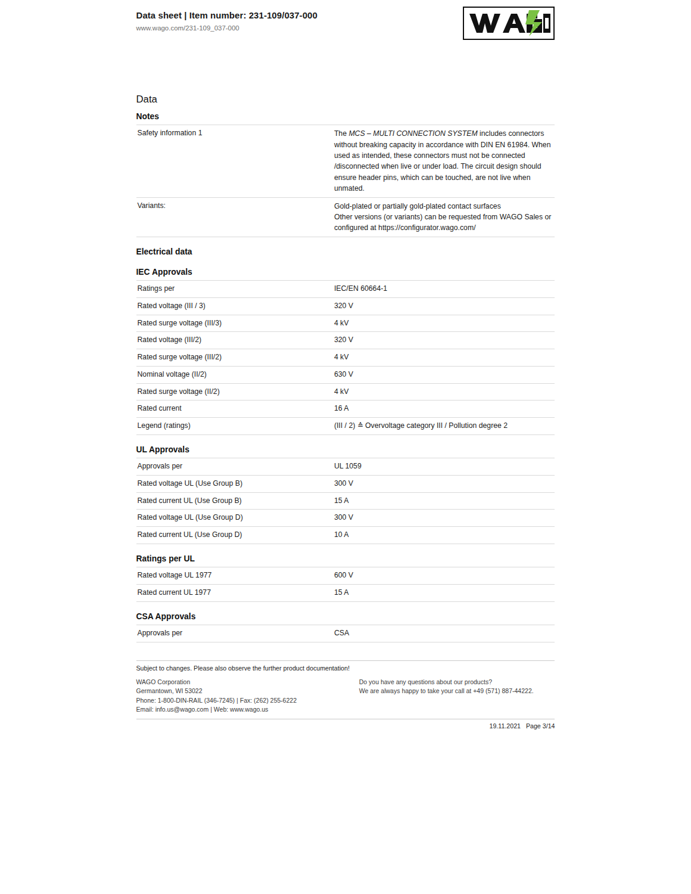Data sheet | Item number: 231-109/037-000
www.wago.com/231-109_037-000
Data
Notes
| Safety information 1 | The MCS – MULTI CONNECTION SYSTEM includes connectors without breaking capacity in accordance with DIN EN 61984. When used as intended, these connectors must not be connected /disconnected when live or under load. The circuit design should ensure header pins, which can be touched, are not live when unmated. |
| Variants: | Gold-plated or partially gold-plated contact surfaces Other versions (or variants) can be requested from WAGO Sales or configured at https://configurator.wago.com/ |
Electrical data
IEC Approvals
| Ratings per | IEC/EN 60664-1 |
| Rated voltage (III / 3) | 320 V |
| Rated surge voltage (III/3) | 4 kV |
| Rated voltage (III/2) | 320 V |
| Rated surge voltage (III/2) | 4 kV |
| Nominal voltage (II/2) | 630 V |
| Rated surge voltage (II/2) | 4 kV |
| Rated current | 16 A |
| Legend (ratings) | (III / 2) ≙ Overvoltage category III / Pollution degree 2 |
UL Approvals
| Approvals per | UL 1059 |
| Rated voltage UL (Use Group B) | 300 V |
| Rated current UL (Use Group B) | 15 A |
| Rated voltage UL (Use Group D) | 300 V |
| Rated current UL (Use Group D) | 10 A |
Ratings per UL
| Rated voltage UL 1977 | 600 V |
| Rated current UL 1977 | 15 A |
CSA Approvals
| Approvals per | CSA |
Subject to changes. Please also observe the further product documentation!
WAGO Corporation
Germantown, WI 53022
Phone: 1-800-DIN-RAIL (346-7245) | Fax: (262) 255-6222
Email: info.us@wago.com | Web: www.wago.us
Do you have any questions about our products?
We are always happy to take your call at +49 (571) 887-44222.
19.11.2021 Page 3/14